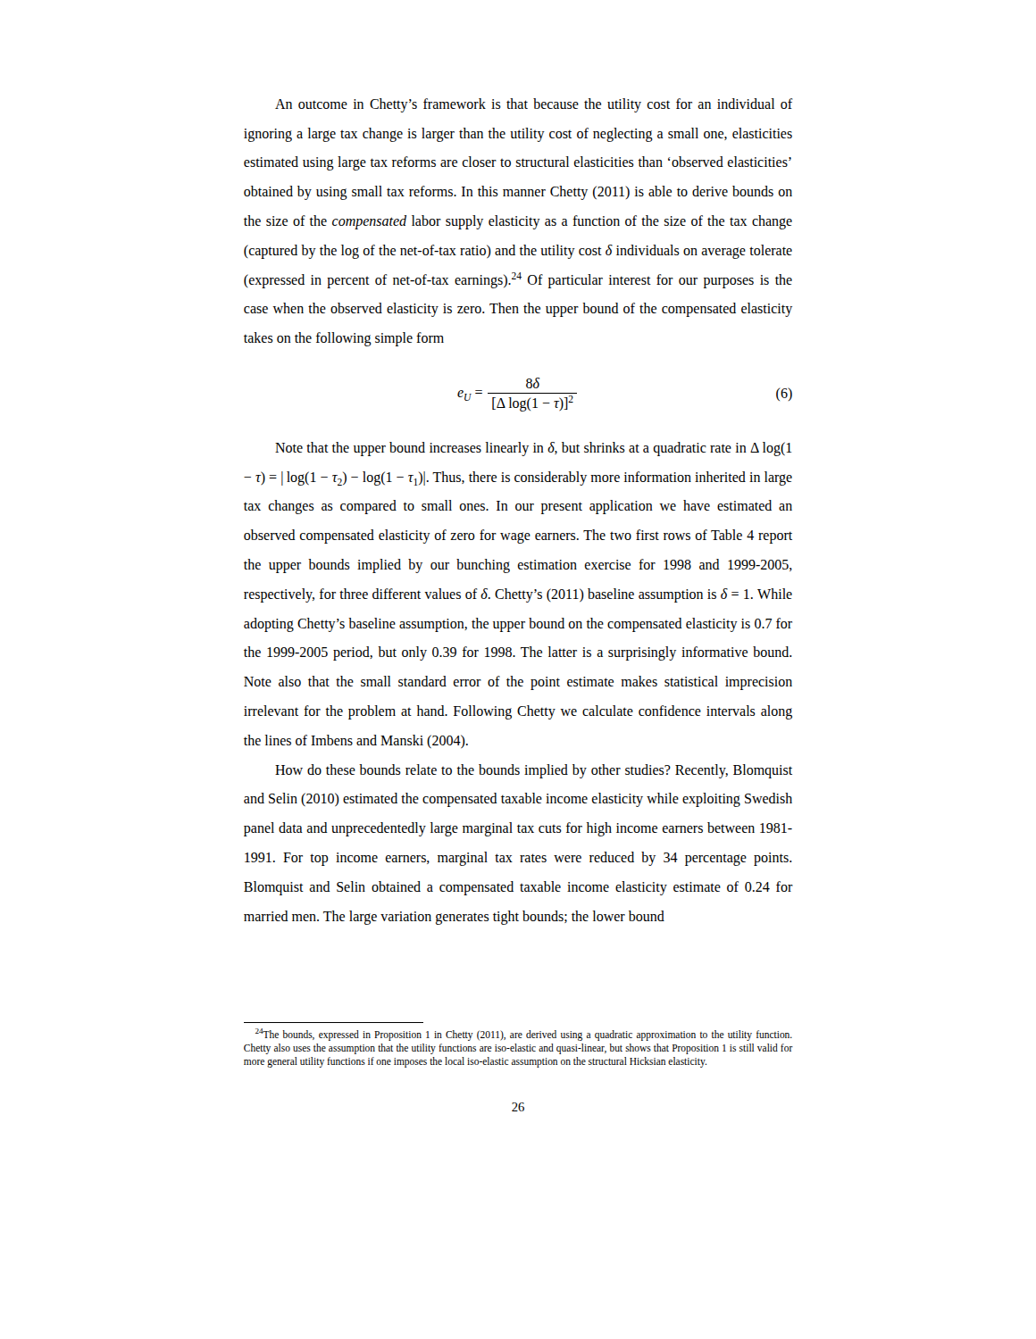An outcome in Chetty’s framework is that because the utility cost for an individual of ignoring a large tax change is larger than the utility cost of neglecting a small one, elasticities estimated using large tax reforms are closer to structural elasticities than ‘observed elasticities’ obtained by using small tax reforms. In this manner Chetty (2011) is able to derive bounds on the size of the compensated labor supply elasticity as a function of the size of the tax change (captured by the log of the net-of-tax ratio) and the utility cost δ individuals on average tolerate (expressed in percent of net-of-tax earnings).24 Of particular interest for our purposes is the case when the observed elasticity is zero. Then the upper bound of the compensated elasticity takes on the following simple form
eU = 8δ [Δ log(1 − τ)]2 (6)
Note that the upper bound increases linearly in δ, but shrinks at a quadratic rate in Δ log(1 − τ) = | log(1 − τ2) − log(1 − τ1)|. Thus, there is considerably more information inherited in large tax changes as compared to small ones. In our present application we have estimated an observed compensated elasticity of zero for wage earners. The two first rows of Table 4 report the upper bounds implied by our bunching estimation exercise for 1998 and 1999-2005, respectively, for three different values of δ. Chetty’s (2011) baseline assumption is δ = 1. While adopting Chetty’s baseline assumption, the upper bound on the compensated elasticity is 0.7 for the 1999-2005 period, but only 0.39 for 1998. The latter is a surprisingly informative bound. Note also that the small standard error of the point estimate makes statistical imprecision irrelevant for the problem at hand. Following Chetty we calculate confidence intervals along the lines of Imbens and Manski (2004).
How do these bounds relate to the bounds implied by other studies? Recently, Blomquist and Selin (2010) estimated the compensated taxable income elasticity while exploiting Swedish panel data and unprecedentedly large marginal tax cuts for high income earners between 1981-1991. For top income earners, marginal tax rates were reduced by 34 percentage points. Blomquist and Selin obtained a compensated taxable income elasticity estimate of 0.24 for married men. The large variation generates tight bounds; the lower bound
24The bounds, expressed in Proposition 1 in Chetty (2011), are derived using a quadratic approximation to the utility function. Chetty also uses the assumption that the utility functions are iso-elastic and quasi-linear, but shows that Proposition 1 is still valid for more general utility functions if one imposes the local iso-elastic assumption on the structural Hicksian elasticity.
26